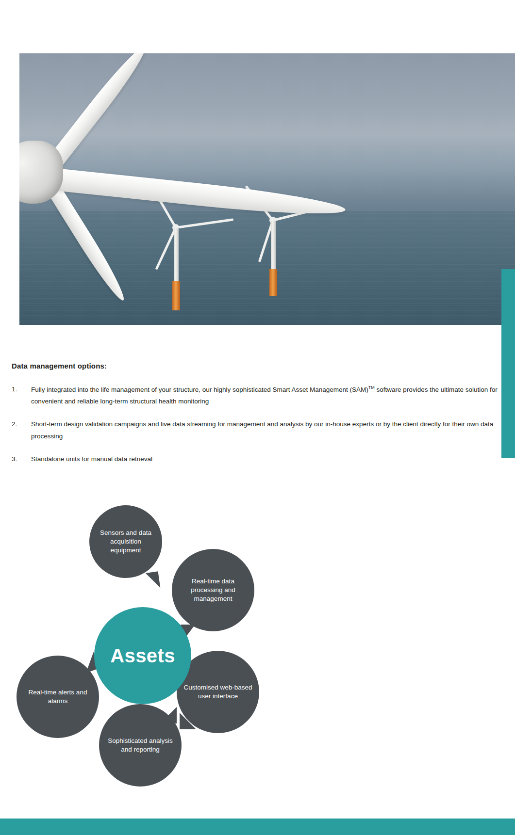Data management options:
Fully integrated into the life management of your structure, our highly sophisticated Smart Asset Management (SAM)TM software provides the ultimate solution for convenient and reliable long-term structural health monitoring
Short-term design validation campaigns and live data streaming for management and analysis by our in-house experts or by the client directly for their own data processing
Standalone units for manual data retrieval
Sensors and data acquisition equipment
Real-time data processing and management
Customised web-based user interface
Sophisticated analysis and reporting
Real-time alerts and alarms
Assets